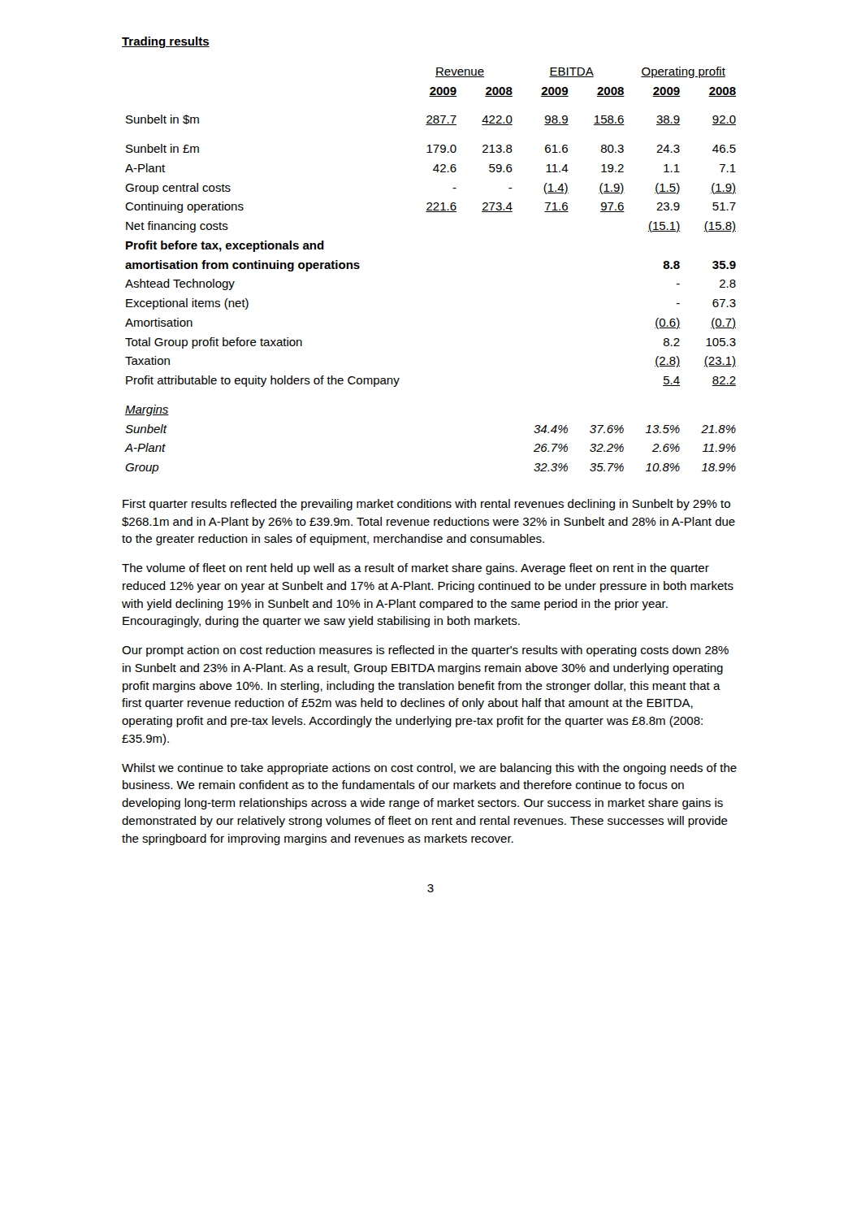Trading results
| | Revenue | EBITDA | Operating profit |
| | 2009 | 2008 | 2009 | 2008 | 2009 | 2008 |
| Sunbelt in $m | 287.7 | 422.0 | 98.9 | 158.6 | 38.9 | 92.0 |
| Sunbelt in £m | 179.0 | 213.8 | 61.6 | 80.3 | 24.3 | 46.5 |
| A-Plant | 42.6 | 59.6 | 11.4 | 19.2 | 1.1 | 7.1 |
| Group central costs | - | - | (1.4) | (1.9) | (1.5) | (1.9) |
| Continuing operations | 221.6 | 273.4 | 71.6 | 97.6 | 23.9 | 51.7 |
| Net financing costs | | | | | (15.1) | (15.8) |
| Profit before tax, exceptionals and | |
| amortisation from continuing operations | | | | | 8.8 | 35.9 |
| Ashtead Technology | | | | | - | 2.8 |
| Exceptional items (net) | | | | | - | 67.3 |
| Amortisation | | | | | (0.6) | (0.7) |
| Total Group profit before taxation | | | | | 8.2 | 105.3 |
| Taxation | | | | | (2.8) | (23.1) |
| Profit attributable to equity holders of the Company | | | | | 5.4 | 82.2 |
| Margins | |
| Sunbelt | | | 34.4% | 37.6% | 13.5% | 21.8% |
| A-Plant | | | 26.7% | 32.2% | 2.6% | 11.9% |
| Group | | | 32.3% | 35.7% | 10.8% | 18.9% |
First quarter results reflected the prevailing market conditions with rental revenues declining in Sunbelt by 29% to $268.1m and in A-Plant by 26% to £39.9m. Total revenue reductions were 32% in Sunbelt and 28% in A-Plant due to the greater reduction in sales of equipment, merchandise and consumables.
The volume of fleet on rent held up well as a result of market share gains. Average fleet on rent in the quarter reduced 12% year on year at Sunbelt and 17% at A-Plant. Pricing continued to be under pressure in both markets with yield declining 19% in Sunbelt and 10% in A-Plant compared to the same period in the prior year. Encouragingly, during the quarter we saw yield stabilising in both markets.
Our prompt action on cost reduction measures is reflected in the quarter's results with operating costs down 28% in Sunbelt and 23% in A-Plant. As a result, Group EBITDA margins remain above 30% and underlying operating profit margins above 10%. In sterling, including the translation benefit from the stronger dollar, this meant that a first quarter revenue reduction of £52m was held to declines of only about half that amount at the EBITDA, operating profit and pre-tax levels. Accordingly the underlying pre-tax profit for the quarter was £8.8m (2008: £35.9m).
Whilst we continue to take appropriate actions on cost control, we are balancing this with the ongoing needs of the business. We remain confident as to the fundamentals of our markets and therefore continue to focus on developing long-term relationships across a wide range of market sectors. Our success in market share gains is demonstrated by our relatively strong volumes of fleet on rent and rental revenues. These successes will provide the springboard for improving margins and revenues as markets recover.
3